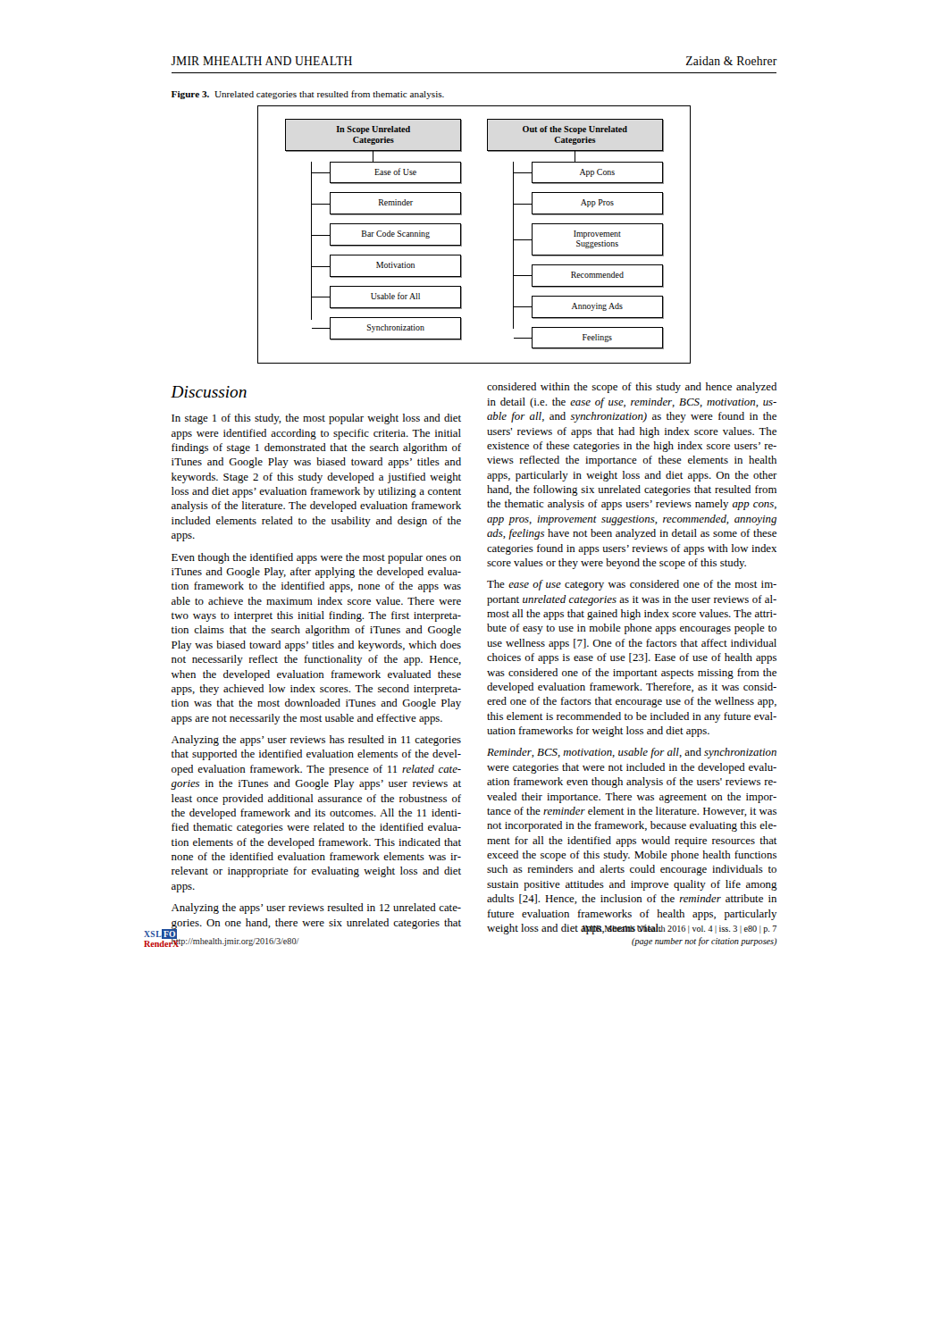JMIR MHEALTH AND UHEALTH Zaidan & Roehrer
Figure 3. Unrelated categories that resulted from thematic analysis.
In Scope Unrelated
Categories
Ease of Use
Reminder
Bar Code Scanning
Motivation
Usable for All
Synchronization
Out of the Scope Unrelated
Categories
App Cons
App Pros
Improvement
Suggestions
Recommended
Annoying Ads
Feelings
Discussion
In stage 1 of this study, the most popular weight loss and diet apps were identified according to specific criteria. The initial findings of stage 1 demonstrated that the search algorithm of iTunes and Google Play was biased toward apps’ titles and keywords. Stage 2 of this study developed a justified weight loss and diet apps’ evaluation framework by utilizing a content analysis of the literature. The developed evaluation framework included elements related to the usability and design of the apps.
Even though the identified apps were the most popular ones on iTunes and Google Play, after applying the developed evaluation framework to the identified apps, none of the apps was able to achieve the maximum index score value. There were two ways to interpret this initial finding. The first interpretation claims that the search algorithm of iTunes and Google Play was biased toward apps’ titles and keywords, which does not necessarily reflect the functionality of the app. Hence, when the developed evaluation framework evaluated these apps, they achieved low index scores. The second interpretation was that the most downloaded iTunes and Google Play apps are not necessarily the most usable and effective apps.
Analyzing the apps’ user reviews has resulted in 11 categories that supported the identified evaluation elements of the developed evaluation framework. The presence of 11 related categories in the iTunes and Google Play apps’ user reviews at least once provided additional assurance of the robustness of the developed framework and its outcomes. All the 11 identified thematic categories were related to the identified evaluation elements of the developed framework. This indicated that none of the identified evaluation framework elements was irrelevant or inappropriate for evaluating weight loss and diet apps.
Analyzing the apps’ user reviews resulted in 12 unrelated categories. On one hand, there were six unrelated categories that considered within the scope of this study and hence analyzed in detail (i.e. the ease of use, reminder, BCS, motivation, usable for all, and synchronization) as they were found in the users' reviews of apps that had high index score values. The existence of these categories in the high index score users’ reviews reflected the importance of these elements in health apps, particularly in weight loss and diet apps. On the other hand, the following six unrelated categories that resulted from the thematic analysis of apps users’ reviews namely app cons, app pros, improvement suggestions, recommended, annoying ads, feelings have not been analyzed in detail as some of these categories found in apps users’ reviews of apps with low index score values or they were beyond the scope of this study.
The ease of use category was considered one of the most important unrelated categories as it was in the user reviews of almost all the apps that gained high index score values. The attribute of easy to use in mobile phone apps encourages people to use wellness apps [7]. One of the factors that affect individual choices of apps is ease of use [23]. Ease of use of health apps was considered one of the important aspects missing from the developed evaluation framework. Therefore, as it was considered one of the factors that encourage use of the wellness app, this element is recommended to be included in any future evaluation frameworks for weight loss and diet apps.
Reminder, BCS, motivation, usable for all, and synchronization were categories that were not included in the developed evaluation framework even though analysis of the users' reviews revealed their importance. There was agreement on the importance of the reminder element in the literature. However, it was not incorporated in the framework, because evaluating this element for all the identified apps would require resources that exceed the scope of this study. Mobile phone health functions such as reminders and alerts could encourage individuals to sustain positive attitudes and improve quality of life among adults [24]. Hence, the inclusion of the reminder attribute in future evaluation frameworks of health apps, particularly weight loss and diet apps, seems vital.
http://mhealth.jmir.org/2016/3/e80/ JMIR Mhealth Uhealth 2016 | vol. 4 | iss. 3 | e80 | p. 7
(page number not for citation purposes)
XSL FO RenderX